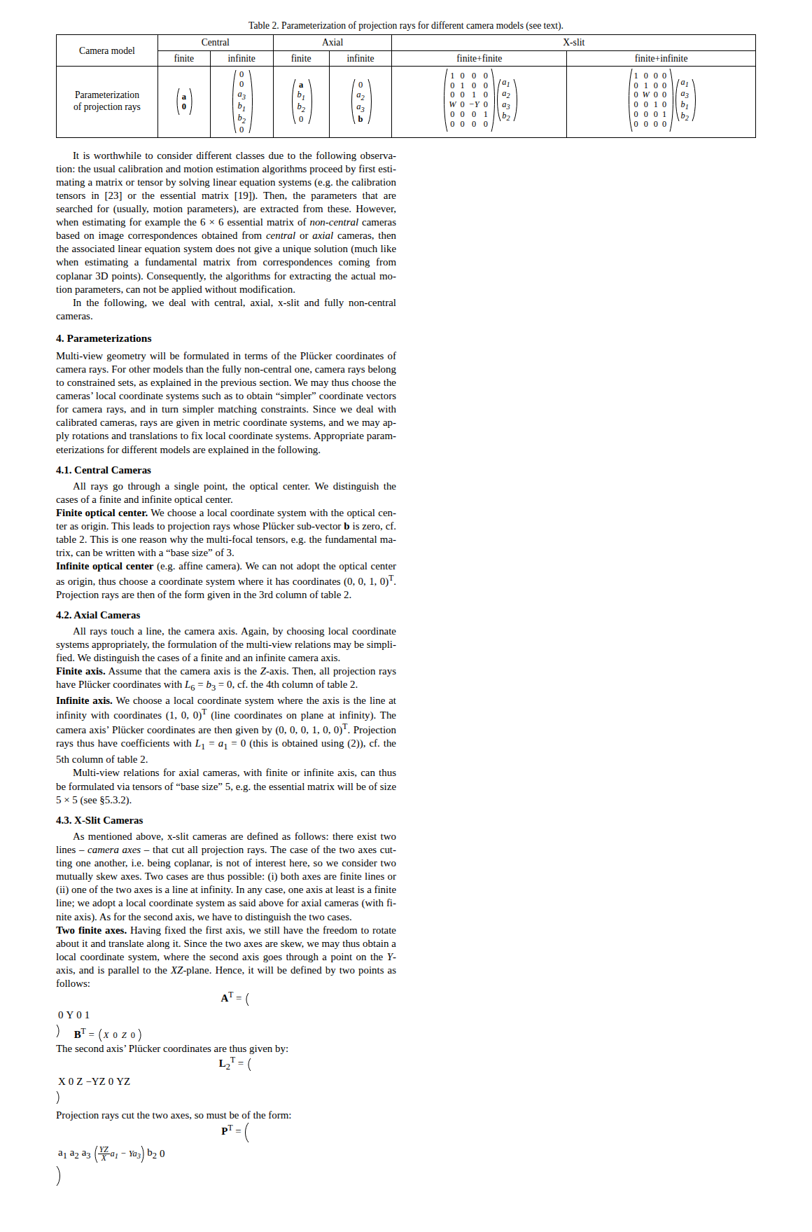Table 2. Parameterization of projection rays for different camera models (see text).
| Camera model | Central | Axial | X-slit |
| --- | --- | --- | --- |
| finite | infinite | finite | infinite | finite+finite | finite+infinite |
| Parameterization of projection rays | / a / / 0 / | / 0 / / 0 / / a 3 / / b 1 / / b 2 / / 0 / | / a / / b 1 / / b 2 / / 0 / | / 0 / / a 2 / / a 3 / / b / | / 1 / 0 / 0 / 0 / / 0 / 1 / 0 / 0 / / 0 / 0 / 1 / 0 / / W / 0 / −Y / 0 / / 0 / 0 / 0 / 1 / / 0 / 0 / 0 / 0 / / a 1 / / a 2 / / a 3 / / b 2 / | / 1 / 0 / 0 / 0 / / 0 / 1 / 0 / 0 / / 0 / W / 0 / 0 / / 0 / 0 / 1 / 0 / / 0 / 0 / 0 / 1 / / 0 / 0 / 0 / 0 / / a 1 / / a 3 / / b 1 / / b 2 / |
It is worthwhile to consider different classes due to the following observation: the usual calibration and motion estimation algorithms proceed by first estimating a matrix or tensor by solving linear equation systems (e.g. the calibration tensors in [23] or the essential matrix [19]). Then, the parameters that are searched for (usually, motion parameters), are extracted from these. However, when estimating for example the 6 × 6 essential matrix of non-central cameras based on image correspondences obtained from central or axial cameras, then the associated linear equation system does not give a unique solution (much like when estimating a fundamental matrix from correspondences coming from coplanar 3D points). Consequently, the algorithms for extracting the actual motion parameters, can not be applied without modification.
In the following, we deal with central, axial, x-slit and fully non-central cameras.
4. Parameterizations
Multi-view geometry will be formulated in terms of the Plücker coordinates of camera rays. For other models than the fully non-central one, camera rays belong to constrained sets, as explained in the previous section. We may thus choose the cameras’ local coordinate systems such as to obtain “simpler” coordinate vectors for camera rays, and in turn simpler matching constraints. Since we deal with calibrated cameras, rays are given in metric coordinate systems, and we may apply rotations and translations to fix local coordinate systems. Appropriate parameterizations for different models are explained in the following.
4.1. Central Cameras
All rays go through a single point, the optical center. We distinguish the cases of a finite and infinite optical center.
Finite optical center. We choose a local coordinate system with the optical center as origin. This leads to projection rays whose Plücker sub-vector b is zero, cf. table 2. This is one reason why the multi-focal tensors, e.g. the fundamental matrix, can be written with a “base size” of 3.
Infinite optical center (e.g. affine camera). We can not adopt the optical center as origin, thus choose a coordinate system where it has coordinates (0, 0, 1, 0)T. Projection rays are then of the form given in the 3rd column of table 2.
4.2. Axial Cameras
All rays touch a line, the camera axis. Again, by choosing local coordinate systems appropriately, the formulation of the multi-view relations may be simplified. We distinguish the cases of a finite and an infinite camera axis.
Finite axis. Assume that the camera axis is the Z-axis. Then, all projection rays have Plücker coordinates with L6 = b3 = 0, cf. the 4th column of table 2.
Infinite axis. We choose a local coordinate system where the axis is the line at infinity with coordinates (1, 0, 0)T (line coordinates on plane at infinity). The camera axis’ Plücker coordinates are then given by (0, 0, 0, 1, 0, 0)T. Projection rays thus have coefficients with L1 = a1 = 0 (this is obtained using (2)), cf. the 5th column of table 2.
Multi-view relations for axial cameras, with finite or infinite axis, can thus be formulated via tensors of “base size” 5, e.g. the essential matrix will be of size 5 × 5 (see §5.3.2).
4.3. X-Slit Cameras
As mentioned above, x-slit cameras are defined as follows: there exist two lines – camera axes – that cut all projection rays. The case of the two axes cutting one another, i.e. being coplanar, is not of interest here, so we consider two mutually skew axes. Two cases are thus possible: (i) both axes are finite lines or (ii) one of the two axes is a line at infinity. In any case, one axis at least is a finite line; we adopt a local coordinate system as said above for axial cameras (with finite axis). As for the second axis, we have to distinguish the two cases.
Two finite axes. Having fixed the first axis, we still have the freedom to rotate about it and translate along it. Since the two axes are skew, we may thus obtain a local coordinate system, where the second axis goes through a point on the Y-axis, and is parallel to the XZ-plane. Hence, it will be defined by two points as follows:
AT =
| 0 | Y | 0 | 1 |
BT =
| X | 0 | Z | 0 |
The second axis’ Plücker coordinates are thus given by:
L2T =
| X | 0 | Z | −YZ | 0 | YZ |
Projection rays cut the two axes, so must be of the form:
PT =
| a 1 | a 2 | a 3 | YZ X a 1 − Ya 3 | b 2 | 0 |